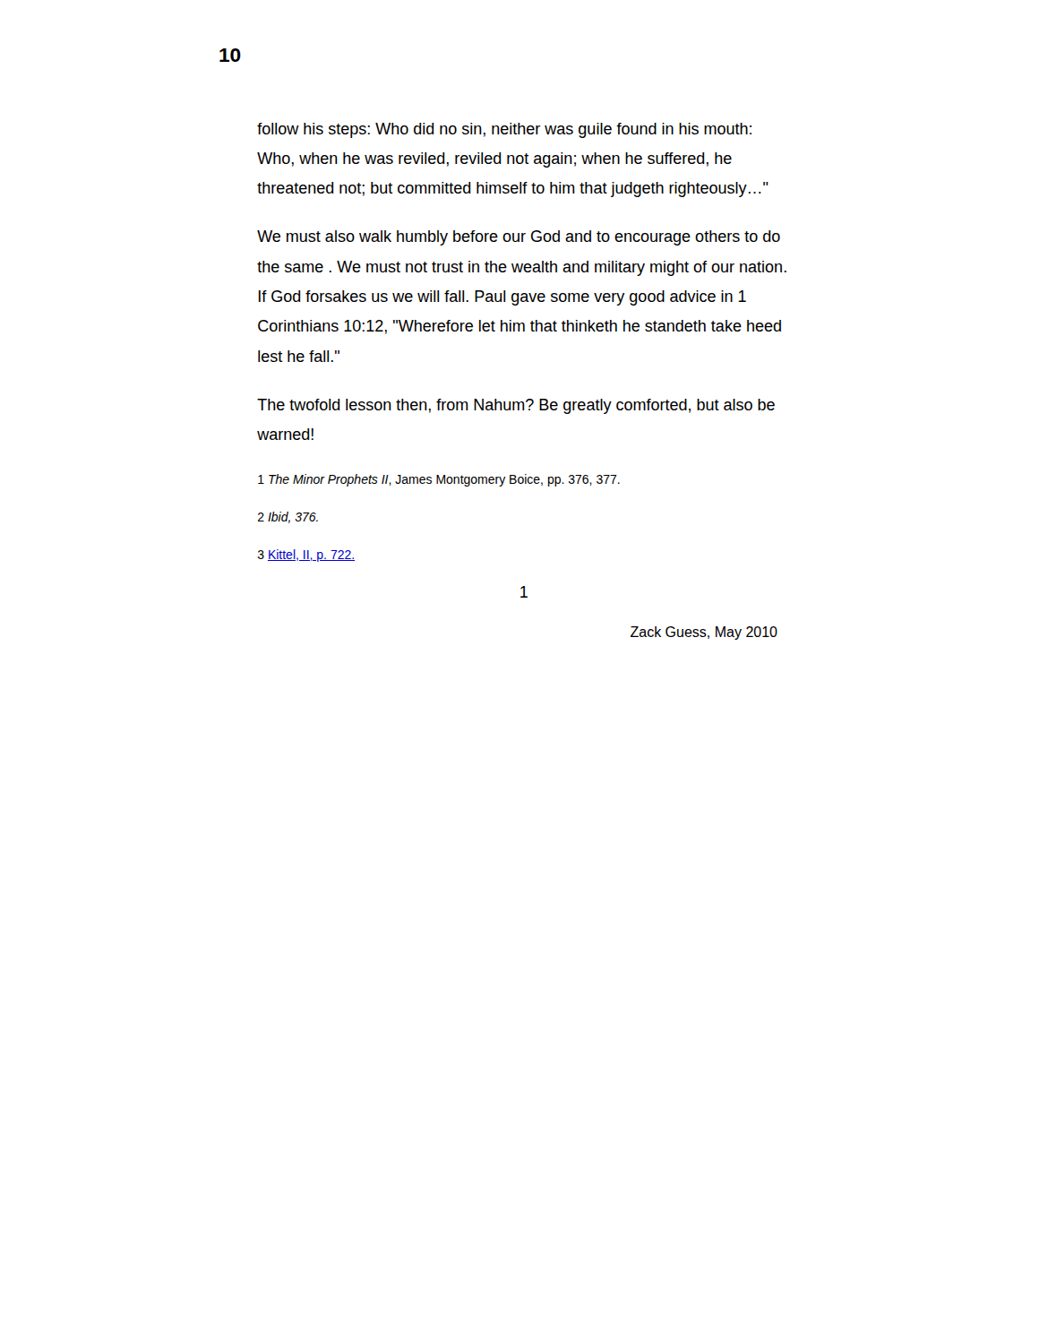10
follow his steps: Who did no sin, neither was guile found in his mouth: Who, when he was reviled, reviled not again; when he suffered, he threatened not; but committed himself to him that judgeth righteously…"
We must also walk humbly before our God and to encourage others to do the same . We must not trust in the wealth and military might of our nation. If God forsakes us we will fall. Paul gave some very good advice in 1 Corinthians 10:12, "Wherefore let him that thinketh he standeth take heed lest he fall."
The twofold lesson then, from Nahum? Be greatly comforted, but also be warned!
1 The Minor Prophets II, James Montgomery Boice, pp. 376, 377.
2 Ibid, 376.
3 Kittel, II, p. 722.
1
Zack Guess, May 2010